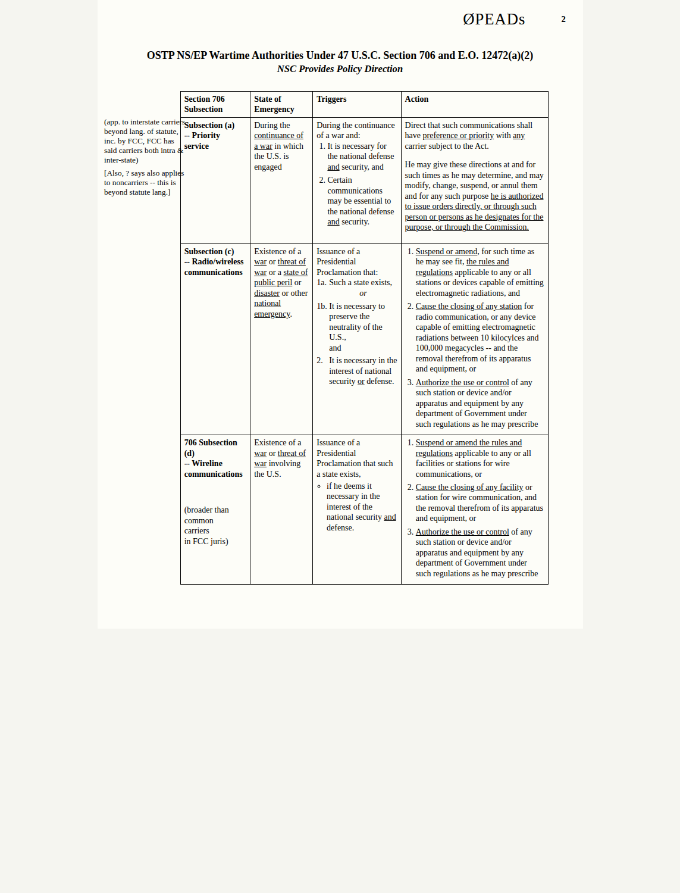2
ØPEADs
OSTP NS/EP Wartime Authorities Under 47 U.S.C. Section 706 and E.O. 12472(a)(2)
NSC Provides Policy Direction
(app. to interstate carriers
beyond lang. of statute,
inc. by FCC, FCC has
said carriers both intra &
inter-state)
[Also, ? says also applies
to noncarriers -- this is
beyond statute lang.]
| Section 706 Subsection | State of Emergency | Triggers | Action |
| --- | --- | --- | --- |
| Subsection (a) -- Priority service | During the continuance of a war in which the U.S. is engaged | During the continuance of a war and: It is necessary for the national defense and security, and Certain communications may be essential to the national defense and security. | Direct that such communications shall have preference or priority with any carrier subject to the Act. He may give these directions at and for such times as he may determine, and may modify, change, suspend, or annul them and for any such purpose he is authorized to issue orders directly, or through such person or persons as he designates for the purpose, or through the Commission. |
| Subsection (c) -- Radio/wireless communications | Existence of a war or threat of war or a state of public peril or disaster or other national emergency . | Issuance of a Presidential Proclamation that: 1a. Such a state exists, or 1b. It is necessary to preserve the neutrality of the U.S., and 2. It is necessary in the interest of national security or defense. | Suspend or amend , for such time as he may see fit, the rules and regulations applicable to any or all stations or devices capable of emitting electromagnetic radiations, and Cause the closing of any station for radio communication, or any device capable of emitting electromagnetic radiations between 10 kilocylces and 100,000 megacycles -- and the removal therefrom of its apparatus and equipment, or Authorize the use or control of any such station or device and/or apparatus and equipment by any department of Government under such regulations as he may prescribe |
| 706 Subsection (d) -- Wireline communications (broader than common carriers in FCC juris) | Existence of a war or threat of war involving the U.S. | Issuance of a Presidential Proclamation that such a state exists, if he deems it necessary in the interest of the national security and defense. | Suspend or amend the rules and regulations applicable to any or all facilities or stations for wire communications, or Cause the closing of any facility or station for wire communication, and the removal therefrom of its apparatus and equipment, or Authorize the use or control of any such station or device and/or apparatus and equipment by any department of Government under such regulations as he may prescribe |